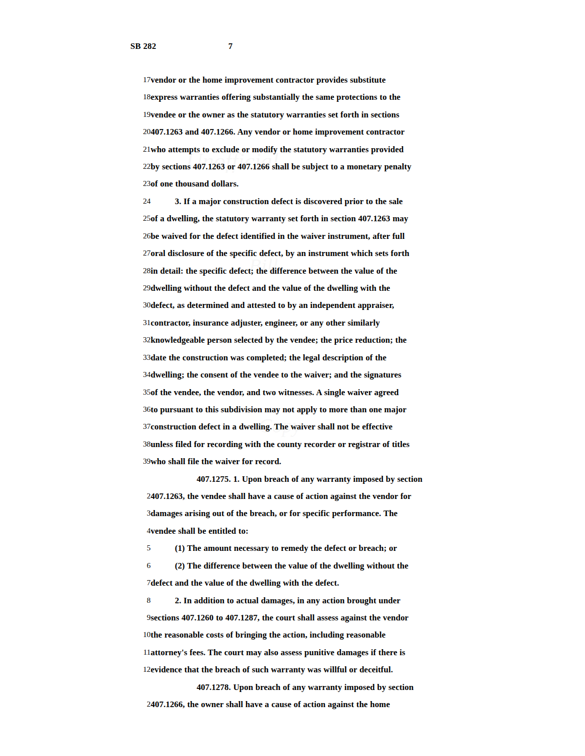Unofficial
Bill
Copy
SB 282 7
| 17 | vendor or the home improvement contractor provides substitute |
| 18 | express warranties offering substantially the same protections to the |
| 19 | vendee or the owner as the statutory warranties set forth in sections |
| 20 | 407.1263 and 407.1266. Any vendor or home improvement contractor |
| 21 | who attempts to exclude or modify the statutory warranties provided |
| 22 | by sections 407.1263 or 407.1266 shall be subject to a monetary penalty |
| 23 | of one thousand dollars. |
| 24 | 3. If a major construction defect is discovered prior to the sale |
| 25 | of a dwelling, the statutory warranty set forth in section 407.1263 may |
| 26 | be waived for the defect identified in the waiver instrument, after full |
| 27 | oral disclosure of the specific defect, by an instrument which sets forth |
| 28 | in detail: the specific defect; the difference between the value of the |
| 29 | dwelling without the defect and the value of the dwelling with the |
| 30 | defect, as determined and attested to by an independent appraiser, |
| 31 | contractor, insurance adjuster, engineer, or any other similarly |
| 32 | knowledgeable person selected by the vendee; the price reduction; the |
| 33 | date the construction was completed; the legal description of the |
| 34 | dwelling; the consent of the vendee to the waiver; and the signatures |
| 35 | of the vendee, the vendor, and two witnesses. A single waiver agreed |
| 36 | to pursuant to this subdivision may not apply to more than one major |
| 37 | construction defect in a dwelling. The waiver shall not be effective |
| 38 | unless filed for recording with the county recorder or registrar of titles |
| 39 | who shall file the waiver for record. |
| | 407.1275. 1. Upon breach of any warranty imposed by section |
| 2 | 407.1263, the vendee shall have a cause of action against the vendor for |
| 3 | damages arising out of the breach, or for specific performance. The |
| 4 | vendee shall be entitled to: |
| 5 | (1) The amount necessary to remedy the defect or breach; or |
| 6 | (2) The difference between the value of the dwelling without the |
| 7 | defect and the value of the dwelling with the defect. |
| 8 | 2. In addition to actual damages, in any action brought under |
| 9 | sections 407.1260 to 407.1287, the court shall assess against the vendor |
| 10 | the reasonable costs of bringing the action, including reasonable |
| 11 | attorney's fees. The court may also assess punitive damages if there is |
| 12 | evidence that the breach of such warranty was willful or deceitful. |
| | 407.1278. Upon breach of any warranty imposed by section |
| 2 | 407.1266, the owner shall have a cause of action against the home |